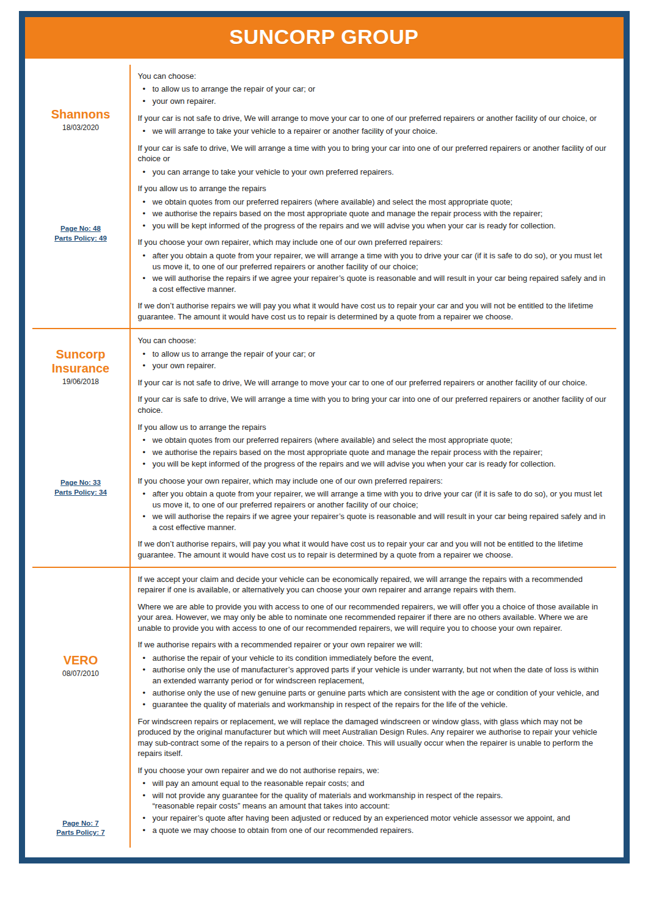SUNCORP GROUP
| Shannons 18/03/2020 Page No: 48 Parts Policy: 49 | You can choose: to allow us to arrange the repair of your car; or your own repairer. If your car is not safe to drive, We will arrange to move your car to one of our preferred repairers or another facility of our choice, or we will arrange to take your vehicle to a repairer or another facility of your choice. If your car is safe to drive, We will arrange a time with you to bring your car into one of our preferred repairers or another facility of our choice or you can arrange to take your vehicle to your own preferred repairers. If you allow us to arrange the repairs we obtain quotes from our preferred repairers (where available) and select the most appropriate quote; we authorise the repairs based on the most appropriate quote and manage the repair process with the repairer; you will be kept informed of the progress of the repairs and we will advise you when your car is ready for collection. If you choose your own repairer, which may include one of our own preferred repairers: after you obtain a quote from your repairer, we will arrange a time with you to drive your car (if it is safe to do so), or you must let us move it, to one of our preferred repairers or another facility of our choice; we will authorise the repairs if we agree your repairer’s quote is reasonable and will result in your car being repaired safely and in a cost effective manner. If we don’t authorise repairs we will pay you what it would have cost us to repair your car and you will not be entitled to the lifetime guarantee. The amount it would have cost us to repair is determined by a quote from a repairer we choose. |
| Suncorp Insurance 19/06/2018 Page No: 33 Parts Policy: 34 | You can choose: to allow us to arrange the repair of your car; or your own repairer. If your car is not safe to drive, We will arrange to move your car to one of our preferred repairers or another facility of our choice. If your car is safe to drive, We will arrange a time with you to bring your car into one of our preferred repairers or another facility of our choice. If you allow us to arrange the repairs we obtain quotes from our preferred repairers (where available) and select the most appropriate quote; we authorise the repairs based on the most appropriate quote and manage the repair process with the repairer; you will be kept informed of the progress of the repairs and we will advise you when your car is ready for collection. If you choose your own repairer, which may include one of our own preferred repairers: after you obtain a quote from your repairer, we will arrange a time with you to drive your car (if it is safe to do so), or you must let us move it, to one of our preferred repairers or another facility of our choice; we will authorise the repairs if we agree your repairer’s quote is reasonable and will result in your car being repaired safely and in a cost effective manner. If we don’t authorise repairs, will pay you what it would have cost us to repair your car and you will not be entitled to the lifetime guarantee. The amount it would have cost us to repair is determined by a quote from a repairer we choose. |
| VERO 08/07/2010 Page No: 7 Parts Policy: 7 | If we accept your claim and decide your vehicle can be economically repaired, we will arrange the repairs with a recommended repairer if one is available, or alternatively you can choose your own repairer and arrange repairs with them. Where we are able to provide you with access to one of our recommended repairers, we will offer you a choice of those available in your area. However, we may only be able to nominate one recommended repairer if there are no others available. Where we are unable to provide you with access to one of our recommended repairers, we will require you to choose your own repairer. If we authorise repairs with a recommended repairer or your own repairer we will: authorise the repair of your vehicle to its condition immediately before the event, authorise only the use of manufacturer’s approved parts if your vehicle is under warranty, but not when the date of loss is within an extended warranty period or for windscreen replacement, authorise only the use of new genuine parts or genuine parts which are consistent with the age or condition of your vehicle, and guarantee the quality of materials and workmanship in respect of the repairs for the life of the vehicle. For windscreen repairs or replacement, we will replace the damaged windscreen or window glass, with glass which may not be produced by the original manufacturer but which will meet Australian Design Rules. Any repairer we authorise to repair your vehicle may sub-contract some of the repairs to a person of their choice. This will usually occur when the repairer is unable to perform the repairs itself. If you choose your own repairer and we do not authorise repairs, we: will pay an amount equal to the reasonable repair costs; and will not provide any guarantee for the quality of materials and workmanship in respect of the repairs. “reasonable repair costs” means an amount that takes into account: your repairer’s quote after having been adjusted or reduced by an experienced motor vehicle assessor we appoint, and a quote we may choose to obtain from one of our recommended repairers. |